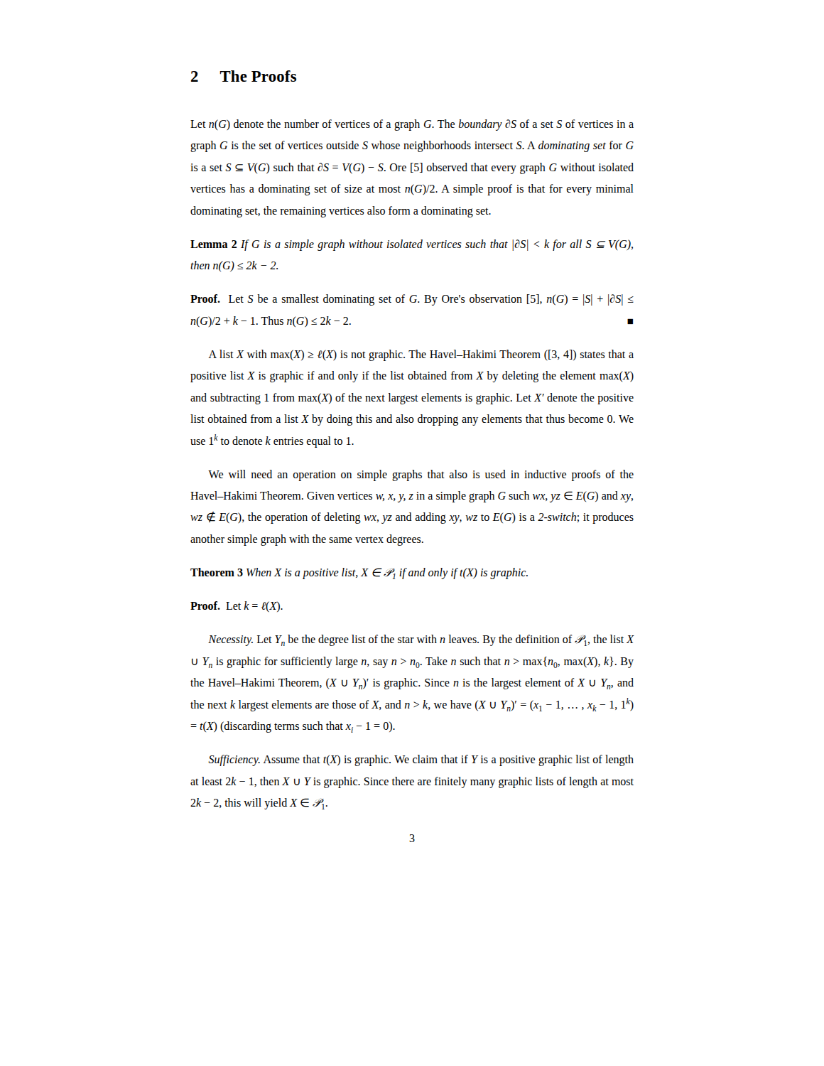2 The Proofs
Let n(G) denote the number of vertices of a graph G. The boundary ∂S of a set S of vertices in a graph G is the set of vertices outside S whose neighborhoods intersect S. A dominating set for G is a set S ⊆ V(G) such that ∂S = V(G) − S. Ore [5] observed that every graph G without isolated vertices has a dominating set of size at most n(G)/2. A simple proof is that for every minimal dominating set, the remaining vertices also form a dominating set.
Lemma 2 If G is a simple graph without isolated vertices such that |∂S| < k for all S ⊆ V(G), then n(G) ≤ 2k − 2.
Proof. Let S be a smallest dominating set of G. By Ore's observation [5], n(G) = |S| + |∂S| ≤ n(G)/2 + k − 1. Thus n(G) ≤ 2k − 2.
A list X with max(X) ≥ ℓ(X) is not graphic. The Havel–Hakimi Theorem ([3, 4]) states that a positive list X is graphic if and only if the list obtained from X by deleting the element max(X) and subtracting 1 from max(X) of the next largest elements is graphic. Let X′ denote the positive list obtained from a list X by doing this and also dropping any elements that thus become 0. We use 1k to denote k entries equal to 1.
We will need an operation on simple graphs that also is used in inductive proofs of the Havel–Hakimi Theorem. Given vertices w, x, y, z in a simple graph G such wx, yz ∈ E(G) and xy, wz ∉ E(G), the operation of deleting wx, yz and adding xy, wz to E(G) is a 2-switch; it produces another simple graph with the same vertex degrees.
Theorem 3 When X is a positive list, X ∈ 𝒫1 if and only if t(X) is graphic.
Proof. Let k = ℓ(X).
Necessity. Let Yn be the degree list of the star with n leaves. By the definition of 𝒫1, the list X ∪ Yn is graphic for sufficiently large n, say n > n0. Take n such that n > max{n0, max(X), k}. By the Havel–Hakimi Theorem, (X ∪ Yn)′ is graphic. Since n is the largest element of X ∪ Yn, and the next k largest elements are those of X, and n > k, we have (X ∪ Yn)′ = (x1 − 1, … , xk − 1, 1k) = t(X) (discarding terms such that xi − 1 = 0).
Sufficiency. Assume that t(X) is graphic. We claim that if Y is a positive graphic list of length at least 2k − 1, then X ∪ Y is graphic. Since there are finitely many graphic lists of length at most 2k − 2, this will yield X ∈ 𝒫1.
3